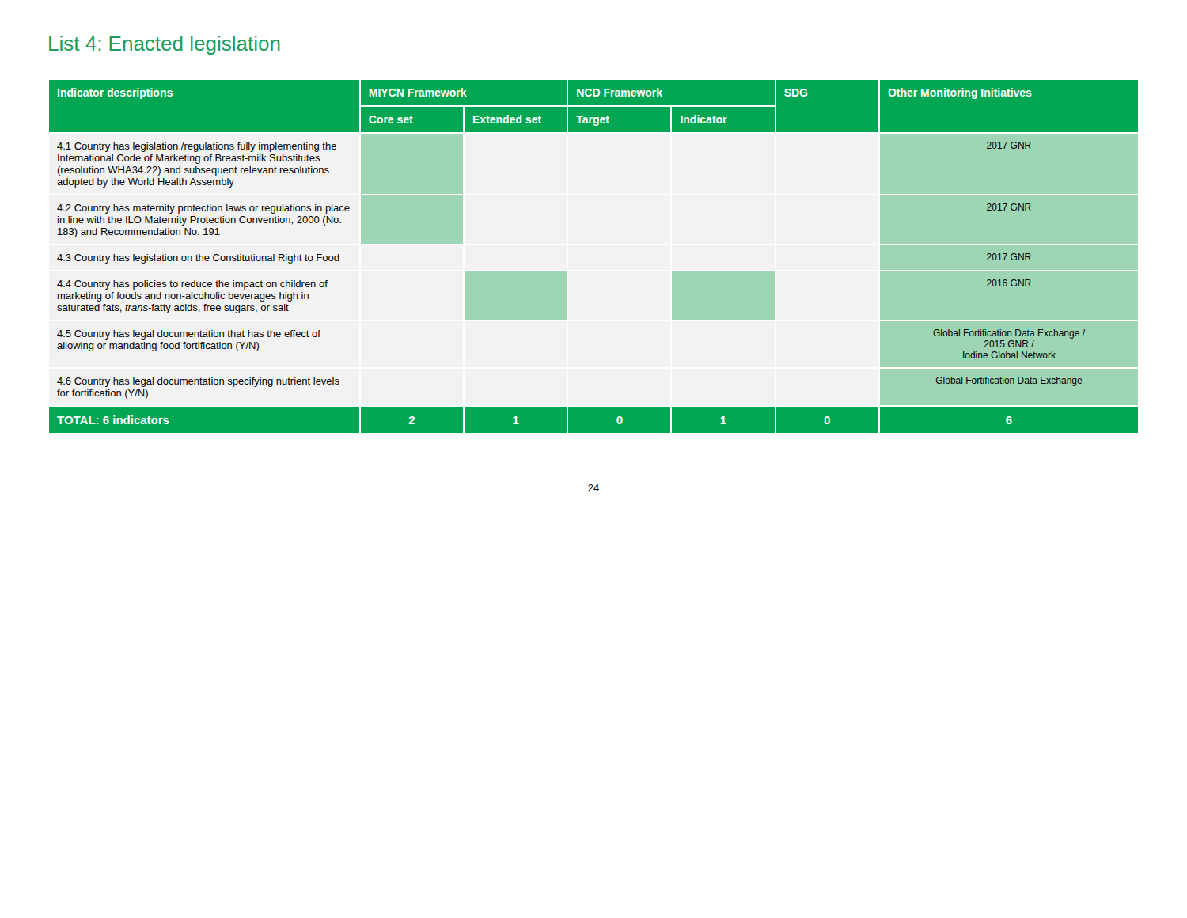List 4: Enacted legislation
| Indicator descriptions | MIYCN Framework | NCD Framework | SDG | Other Monitoring Initiatives |
| --- | --- | --- | --- | --- |
| Core set | Extended set | Target | Indicator |
| 4.1 Country has legislation /regulations fully implementing the International Code of Marketing of Breast-milk Substitutes (resolution WHA34.22) and subsequent relevant resolutions adopted by the World Health Assembly | | | | | | 2017 GNR |
| 4.2 Country has maternity protection laws or regulations in place in line with the ILO Maternity Protection Convention, 2000 (No. 183) and Recommendation No. 191 | | | | | | 2017 GNR |
| 4.3 Country has legislation on the Constitutional Right to Food | | | | | | 2017 GNR |
| 4.4 Country has policies to reduce the impact on children of marketing of foods and non-alcoholic beverages high in saturated fats, trans -fatty acids, free sugars, or salt | | | | | | 2016 GNR |
| 4.5 Country has legal documentation that has the effect of allowing or mandating food fortification (Y/N) | | | | | | Global Fortification Data Exchange / 2015 GNR / Iodine Global Network |
| 4.6 Country has legal documentation specifying nutrient levels for fortification (Y/N) | | | | | | Global Fortification Data Exchange |
| TOTAL: 6 indicators | 2 | 1 | 0 | 1 | 0 | 6 |
24